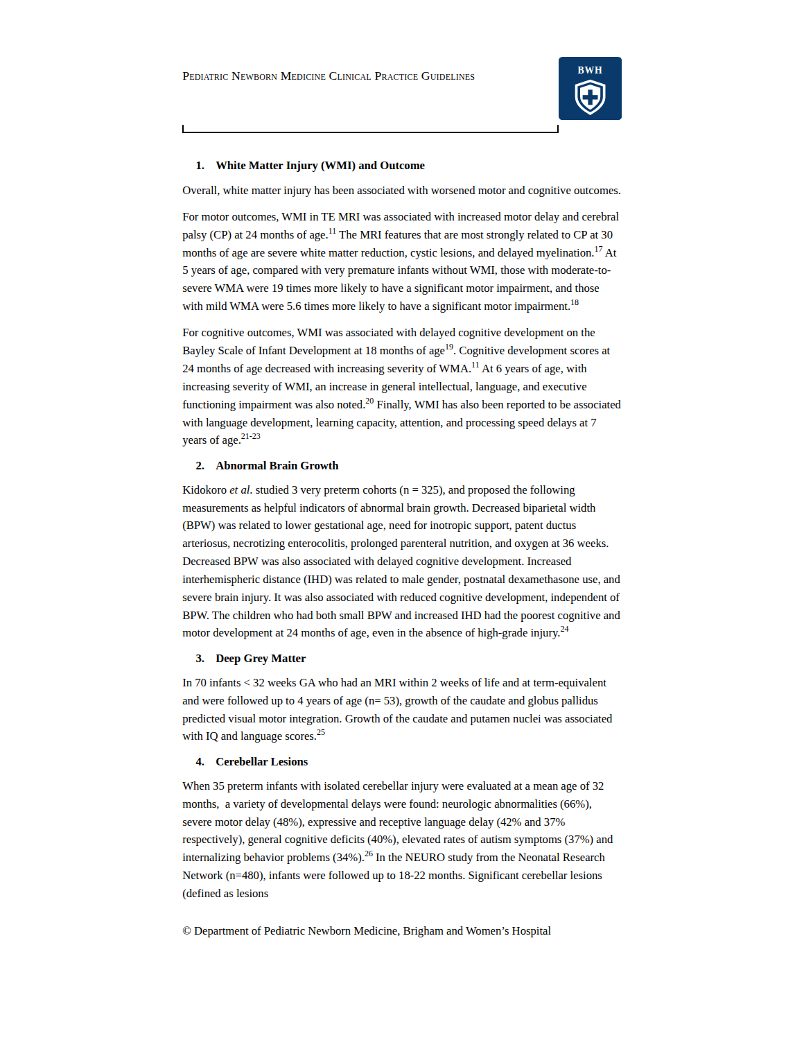Pediatric Newborn Medicine Clinical Practice Guidelines
BWH
White Matter Injury (WMI) and Outcome
Overall, white matter injury has been associated with worsened motor and cognitive outcomes.
For motor outcomes, WMI in TE MRI was associated with increased motor delay and cerebral palsy (CP) at 24 months of age.11 The MRI features that are most strongly related to CP at 30 months of age are severe white matter reduction, cystic lesions, and delayed myelination.17 At 5 years of age, compared with very premature infants without WMI, those with moderate-to-severe WMA were 19 times more likely to have a significant motor impairment, and those with mild WMA were 5.6 times more likely to have a significant motor impairment.18
For cognitive outcomes, WMI was associated with delayed cognitive development on the Bayley Scale of Infant Development at 18 months of age19. Cognitive development scores at 24 months of age decreased with increasing severity of WMA.11 At 6 years of age, with increasing severity of WMI, an increase in general intellectual, language, and executive functioning impairment was also noted.20 Finally, WMI has also been reported to be associated with language development, learning capacity, attention, and processing speed delays at 7 years of age.21-23
Abnormal Brain Growth
Kidokoro et al. studied 3 very preterm cohorts (n = 325), and proposed the following measurements as helpful indicators of abnormal brain growth. Decreased biparietal width (BPW) was related to lower gestational age, need for inotropic support, patent ductus arteriosus, necrotizing enterocolitis, prolonged parenteral nutrition, and oxygen at 36 weeks. Decreased BPW was also associated with delayed cognitive development. Increased interhemispheric distance (IHD) was related to male gender, postnatal dexamethasone use, and severe brain injury. It was also associated with reduced cognitive development, independent of BPW. The children who had both small BPW and increased IHD had the poorest cognitive and motor development at 24 months of age, even in the absence of high-grade injury.24
Deep Grey Matter
In 70 infants < 32 weeks GA who had an MRI within 2 weeks of life and at term-equivalent and were followed up to 4 years of age (n= 53), growth of the caudate and globus pallidus predicted visual motor integration. Growth of the caudate and putamen nuclei was associated with IQ and language scores.25
Cerebellar Lesions
When 35 preterm infants with isolated cerebellar injury were evaluated at a mean age of 32 months, a variety of developmental delays were found: neurologic abnormalities (66%), severe motor delay (48%), expressive and receptive language delay (42% and 37% respectively), general cognitive deficits (40%), elevated rates of autism symptoms (37%) and internalizing behavior problems (34%).26 In the NEURO study from the Neonatal Research Network (n=480), infants were followed up to 18-22 months. Significant cerebellar lesions (defined as lesions
© Department of Pediatric Newborn Medicine, Brigham and Women’s Hospital